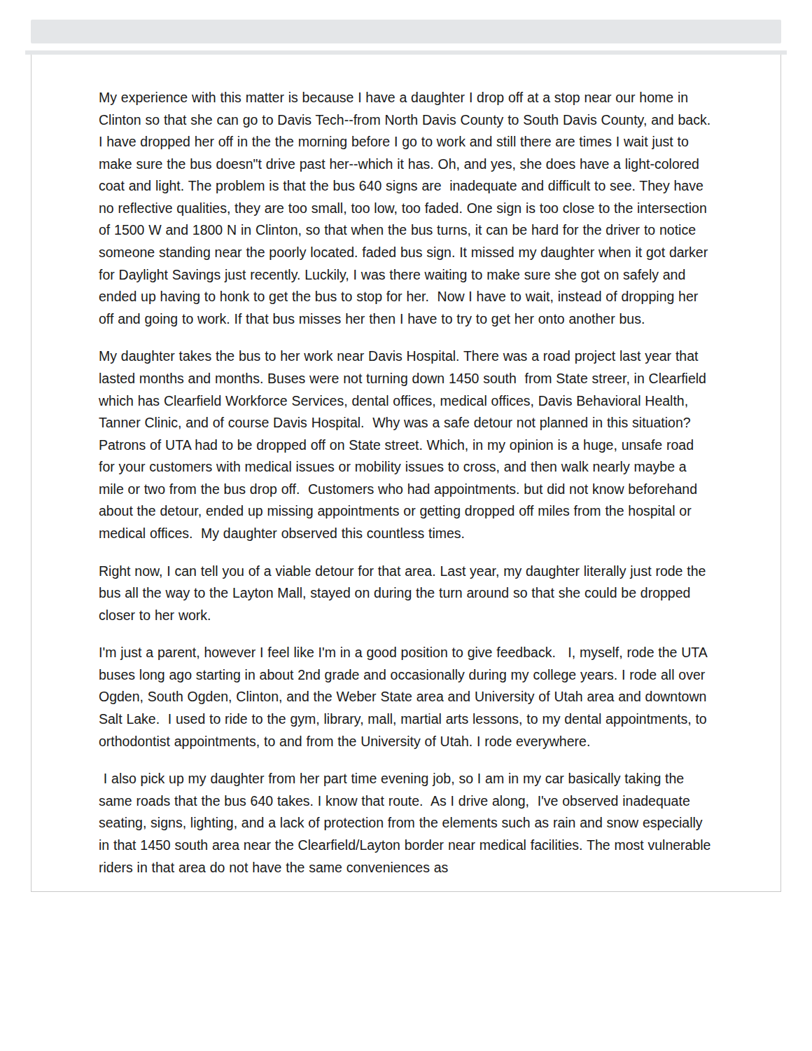My experience with this matter is because I have a daughter I drop off at a stop near our home in Clinton so that she can go to Davis Tech--from North Davis County to South Davis County, and back. I have dropped her off in the the morning before I go to work and still there are times I wait just to make sure the bus doesn"t drive past her--which it has. Oh, and yes, she does have a light-colored coat and light. The problem is that the bus 640 signs are inadequate and difficult to see. They have no reflective qualities, they are too small, too low, too faded. One sign is too close to the intersection of 1500 W and 1800 N in Clinton, so that when the bus turns, it can be hard for the driver to notice someone standing near the poorly located. faded bus sign. It missed my daughter when it got darker for Daylight Savings just recently. Luckily, I was there waiting to make sure she got on safely and ended up having to honk to get the bus to stop for her. Now I have to wait, instead of dropping her off and going to work. If that bus misses her then I have to try to get her onto another bus.
My daughter takes the bus to her work near Davis Hospital. There was a road project last year that lasted months and months. Buses were not turning down 1450 south from State streer, in Clearfield which has Clearfield Workforce Services, dental offices, medical offices, Davis Behavioral Health, Tanner Clinic, and of course Davis Hospital. Why was a safe detour not planned in this situation? Patrons of UTA had to be dropped off on State street. Which, in my opinion is a huge, unsafe road for your customers with medical issues or mobility issues to cross, and then walk nearly maybe a mile or two from the bus drop off. Customers who had appointments. but did not know beforehand about the detour, ended up missing appointments or getting dropped off miles from the hospital or medical offices. My daughter observed this countless times.
Right now, I can tell you of a viable detour for that area. Last year, my daughter literally just rode the bus all the way to the Layton Mall, stayed on during the turn around so that she could be dropped closer to her work.
I'm just a parent, however I feel like I'm in a good position to give feedback. I, myself, rode the UTA buses long ago starting in about 2nd grade and occasionally during my college years. I rode all over Ogden, South Ogden, Clinton, and the Weber State area and University of Utah area and downtown Salt Lake. I used to ride to the gym, library, mall, martial arts lessons, to my dental appointments, to orthodontist appointments, to and from the University of Utah. I rode everywhere.
I also pick up my daughter from her part time evening job, so I am in my car basically taking the same roads that the bus 640 takes. I know that route. As I drive along, I've observed inadequate seating, signs, lighting, and a lack of protection from the elements such as rain and snow especially in that 1450 south area near the Clearfield/Layton border near medical facilities. The most vulnerable riders in that area do not have the same conveniences as